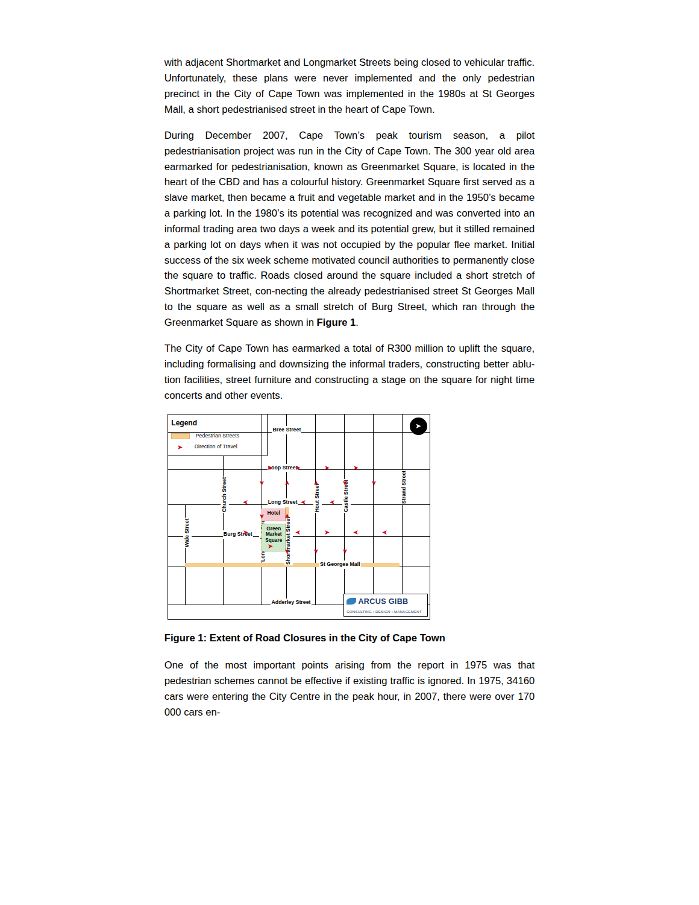with adjacent Shortmarket and Longmarket Streets being closed to vehicular traffic. Unfortunately, these plans were never implemented and the only pedestrian precinct in the City of Cape Town was implemented in the 1980s at St Georges Mall, a short pedestrianised street in the heart of Cape Town.
During December 2007, Cape Town’s peak tourism season, a pilot pedestrianisation project was run in the City of Cape Town. The 300 year old area earmarked for pedestrianisation, known as Greenmarket Square, is located in the heart of the CBD and has a colourful history. Greenmarket Square first served as a slave market, then became a fruit and vegetable market and in the 1950’s became a parking lot. In the 1980’s its potential was recognized and was converted into an informal trading area two days a week and its potential grew, but it stilled remained a parking lot on days when it was not occupied by the popular flee market. Initial success of the six week scheme motivated council authorities to permanently close the square to traffic. Roads closed around the square included a short stretch of Shortmarket Street, con-necting the already pedestrianised street St Georges Mall to the square as well as a small stretch of Burg Street, which ran through the Greenmarket Square as shown in Figure 1.
The City of Cape Town has earmarked a total of R300 million to uplift the square, including formalising and downsizing the informal traders, constructing better ablu-tion facilities, street furniture and constructing a stage on the square for night time concerts and other events.
Legend
Pedestrian Streets
➤Direction of Travel
➤
Bree Street
Loop Street
Long Street
Burg Street
St Georges Mall
Adderley Street
Wale Street
Church Street
Longmarket Street
Shortmarket Street
Hout Street
Castle Street
Strand Street
Hotel
Green
Market
Square
➤
➤
➤
➤
➤
➤
➤
➤
➤
➤
➤
➤
➤
➤
➤
➤
➤
➤
➤
➤
➤
➤
➤
ARCUS GIBB
CONSULTING • DESIGN • MANAGEMENT
Figure 1: Extent of Road Closures in the City of Cape Town
One of the most important points arising from the report in 1975 was that pedestrian schemes cannot be effective if existing traffic is ignored. In 1975, 34160 cars were entering the City Centre in the peak hour, in 2007, there were over 170 000 cars en-